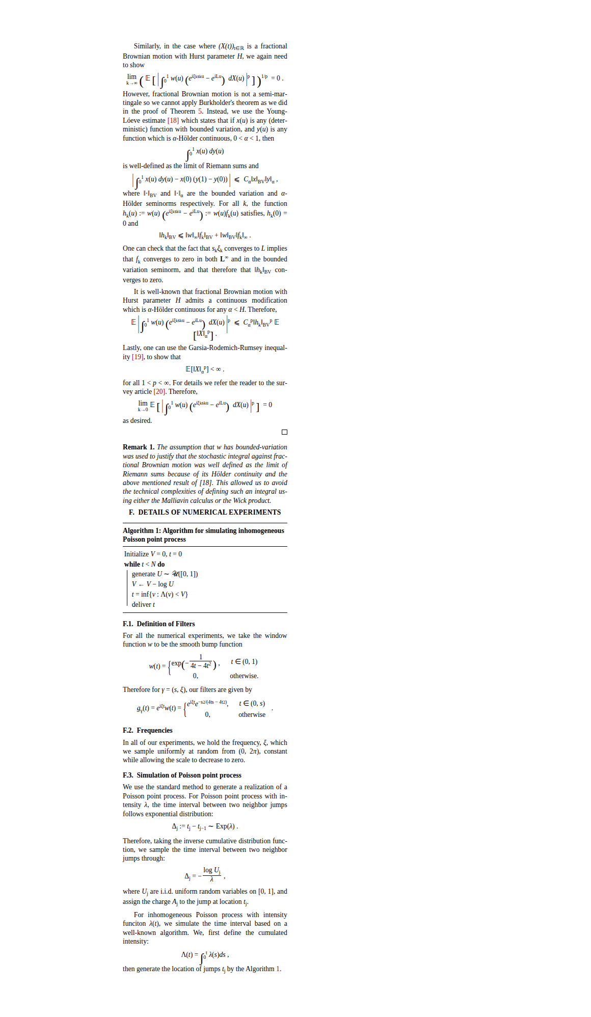Similarly, in the case where (X(t)) t∈ℝ is a fractional Brownian motion with Hurst parameter H, we again need to show
lim k→∞ ( 𝔼 [ | ∫01 w(u) (eiξksku − eiLu) dX(u) |p ] ) 1/p = 0 .
However, fractional Brownian motion is not a semi-martingale so we cannot apply Burkholder's theorem as we did in the proof of Theorem 5. Instead, we use the Young-Lóeve estimate [18] which states that if x(u) is any (deterministic) function with bounded variation, and y(u) is any function which is α-Hölder continuous, 0 < α < 1, then
∫01 x(u) dy(u)
is well-defined as the limit of Riemann sums and
| ∫01 x(u) dy(u) − x(0) (y(1) − y(0)) | ⩽ Cα‖x‖BV‖y‖α ,
where ‖·‖BV and ‖·‖α are the bounded variation and α-Hölder seminorms respectively. For all k, the function hk(u) := w(u) (eiξksku − eiLu) := w(u)fk(u) satisfies, hk(0) = 0 and
‖hk‖BV ⩽ ‖w‖∞‖fk‖BV + ‖w‖BV‖fk‖∞ .
One can check that the fact that skξk converges to L implies that fk converges to zero in both L∞ and in the bounded variation seminorm, and that therefore that ‖hk‖BV converges to zero.
It is well-known that fractional Brownian motion with Hurst parameter H admits a continuous modification which is α-Hölder continuous for any α < H. Therefore,
𝔼 | ∫01 w(u) (eiξksku − eiLu) dX(u) |p ⩽ Cαp‖hk‖BV p 𝔼 [‖X‖αp] .
Lastly, one can use the Garsia-Rodemich-Rumsey inequality [19], to show that
𝔼[‖X‖αp] < ∞ .
for all 1 < p < ∞. For details we refer the reader to the survey article [20]. Therefore,
lim k→0 𝔼 [ | ∫01 w(u) (eiξksku − eiLu) dX(u) |p ] = 0
as desired.
Remark 1. The assumption that w has bounded-variation was used to justify that the stochastic integral against fractional Brownian motion was well defined as the limit of Riemann sums because of its Hölder continuity and the above mentioned result of [18]. This allowed us to avoid the technical complexities of defining such an integral using either the Malliavin calculus or the Wick product.
F. DETAILS OF NUMERICAL EXPERIMENTS
Algorithm 1: Algorithm for simulating inhomogeneous Poisson point process
Initialize V = 0, t = 0
while t < N do
generate U ∼ 𝒰([0, 1])
V ← V − log U
t = inf{v : Λ(v) < V}
deliver t
F.1. Definition of Filters
For all the numerical experiments, we take the window function w to be the smooth bump function
w(t) =
| exp ( − 1 4 t − 4 t 2 ) , | t ∈ (0, 1) |
| 0, | otherwise. |
Therefore for γ = (s, ξ), our filters are given by
gγ(t) = eiξt w(t) =
| e iξt e −s 2 /(4ts − 4t 2 ) , | t ∈ (0, s ) |
| 0, | otherwise |
.
F.2. Frequencies
In all of our experiments, we hold the frequency, ξ, which we sample uniformly at random from (0, 2π), constant while allowing the scale to decrease to zero.
F.3. Simulation of Poisson point process
We use the standard method to generate a realization of a Poisson point process. For Poisson point process with intensity λ, the time interval between two neighbor jumps follows exponential distribution:
Δj := tj − tj−1 ∼ Exp(λ) .
Therefore, taking the inverse cumulative distribution function, we sample the time interval between two neighbor jumps through:
Δj = −log Uj λ ,
where Uj are i.i.d. uniform random variables on [0, 1], and assign the charge Aj to the jump at location tj.
For inhomogeneous Poisson process with intensity funciton λ(t), we simulate the time interval based on a well-known algorithm. We, first define the cumulated intensity:
Λ(t) = ∫0 t λ(s)ds ,
then generate the location of jumps tj by the Algorithm 1.